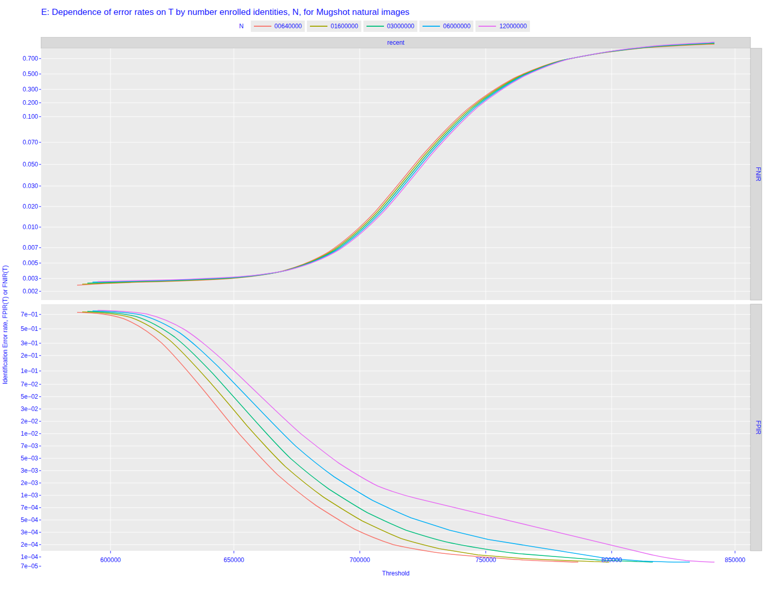E: Dependence of error rates on T by number enrolled identities, N, for Mugshot natural images
N 00640000 01600000 03000000 06000000 12000000
Identification Error rate, FPIR(T) or FNIR(T) recent FNIR 0.700 0.500 0.300 0.200 0.100 0.070 0.050 0.030 0.020 0.010 0.007 0.005 0.003 0.002 FPIR 7e−01 5e−01 3e−01 2e−01 1e−01 7e−02 5e−02 3e−02 2e−02 1e−02 7e−03 5e−03 3e−03 2e−03 1e−03 7e−04 5e−04 3e−04 2e−04 1e−04 7e−05 600000 650000 700000 750000 800000 850000 Threshold